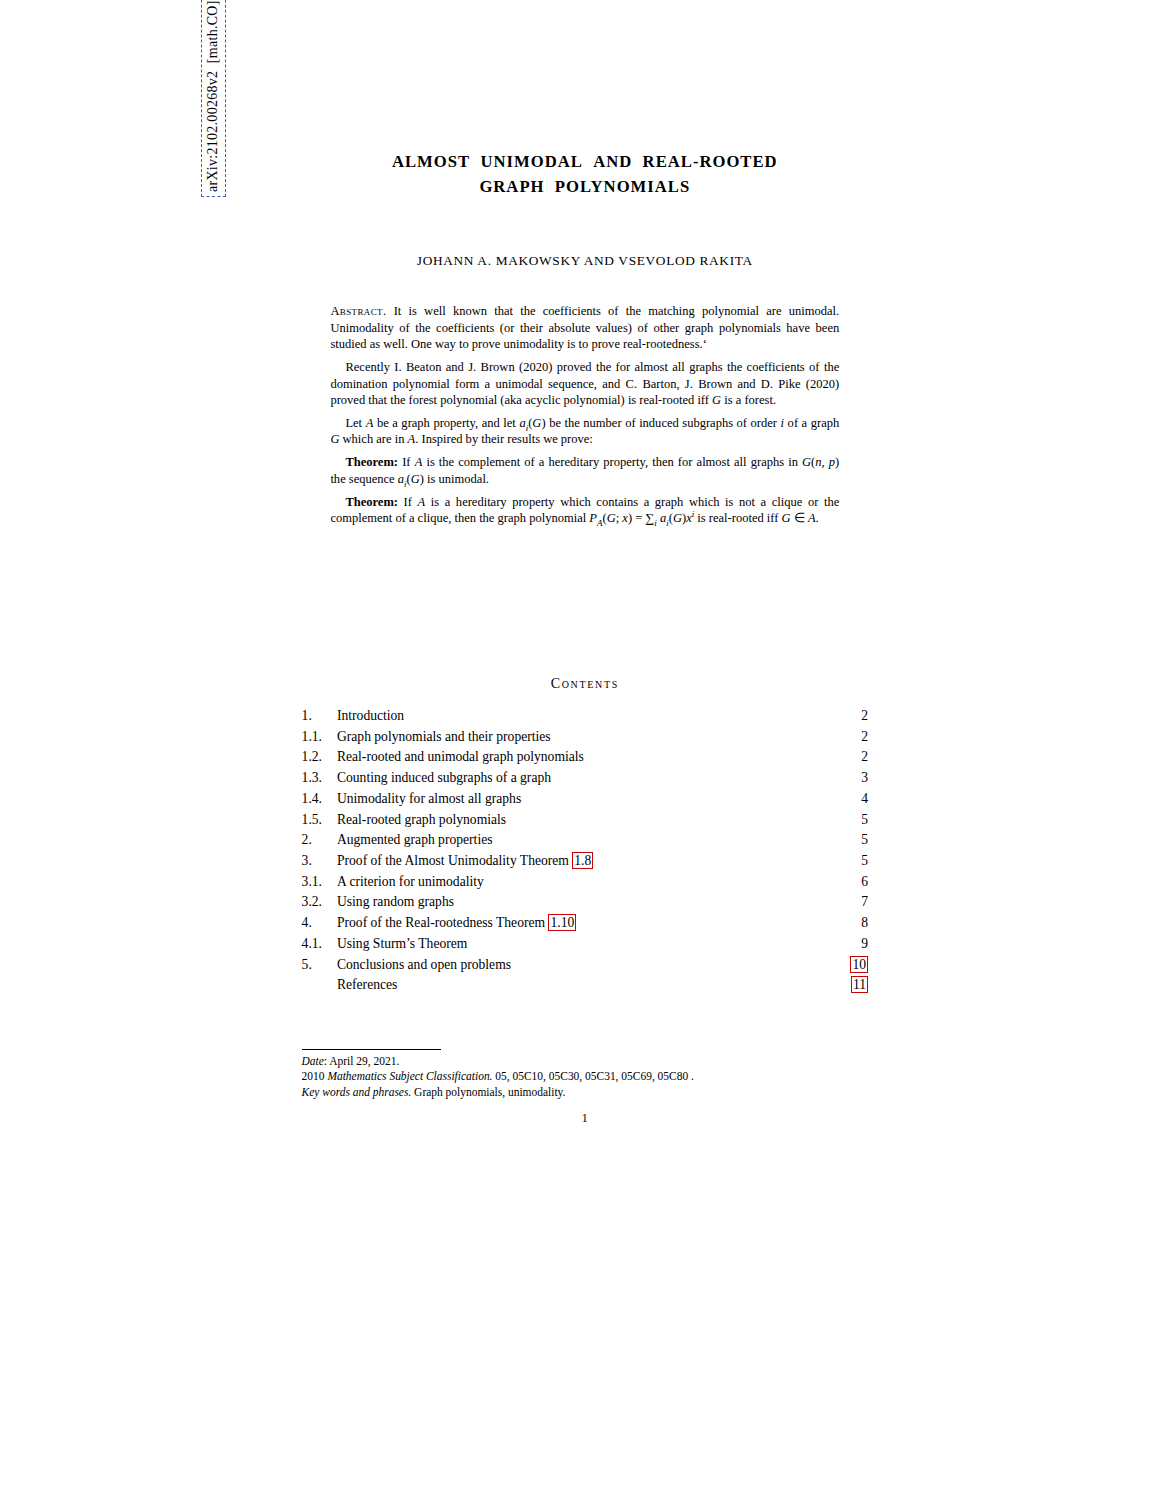arXiv:2102.00268v2 [math.CO] 23 May 2021
Almost Unimodal and Real-Rooted
Graph Polynomials
Johann A. Makowsky and Vsevolod Rakita
Abstract. It is well known that the coefficients of the matching polynomial are unimodal. Unimodality of the coefficients (or their absolute values) of other graph polynomials have been studied as well. One way to prove unimodality is to prove real-rootedness.‘
Recently I. Beaton and J. Brown (2020) proved the for almost all graphs the coefficients of the domination polynomial form a unimodal sequence, and C. Barton, J. Brown and D. Pike (2020) proved that the forest polynomial (aka acyclic polynomial) is real-rooted iff G is a forest.
Let A be a graph property, and let ai(G) be the number of induced subgraphs of order i of a graph G which are in A. Inspired by their results we prove:
Theorem: If A is the complement of a hereditary property, then for almost all graphs in G(n, p) the sequence ai(G) is unimodal.
Theorem: If A is a hereditary property which contains a graph which is not a clique or the complement of a clique, then the graph polynomial PA(G; x) = ∑i ai(G)xi is real-rooted iff G ∈ A.
Contents
| 1. | Introduction | 2 |
| 1.1. | Graph polynomials and their properties | 2 |
| 1.2. | Real-rooted and unimodal graph polynomials | 2 |
| 1.3. | Counting induced subgraphs of a graph | 3 |
| 1.4. | Unimodality for almost all graphs | 4 |
| 1.5. | Real-rooted graph polynomials | 5 |
| 2. | Augmented graph properties | 5 |
| 3. | Proof of the Almost Unimodality Theorem 1.8 | 5 |
| 3.1. | A criterion for unimodality | 6 |
| 3.2. | Using random graphs | 7 |
| 4. | Proof of the Real-rootedness Theorem 1.10 | 8 |
| 4.1. | Using Sturm’s Theorem | 9 |
| 5. | Conclusions and open problems | 10 |
| | References | 11 |
Date: April 29, 2021.
2010 Mathematics Subject Classification. 05, 05C10, 05C30, 05C31, 05C69, 05C80 .
Key words and phrases. Graph polynomials, unimodality.
1